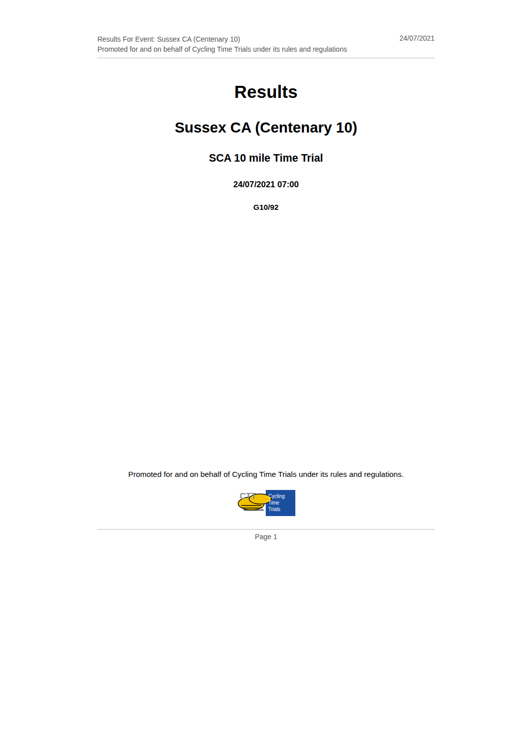Results For Event: Sussex CA (Centenary 10)
Promoted for and on behalf of Cycling Time Trials under its rules and regulations
24/07/2021
Results
Sussex CA (Centenary 10)
SCA 10 mile Time Trial
24/07/2021 07:00
G10/92
Promoted for and on behalf of Cycling Time Trials under its rules and regulations.
Page 1